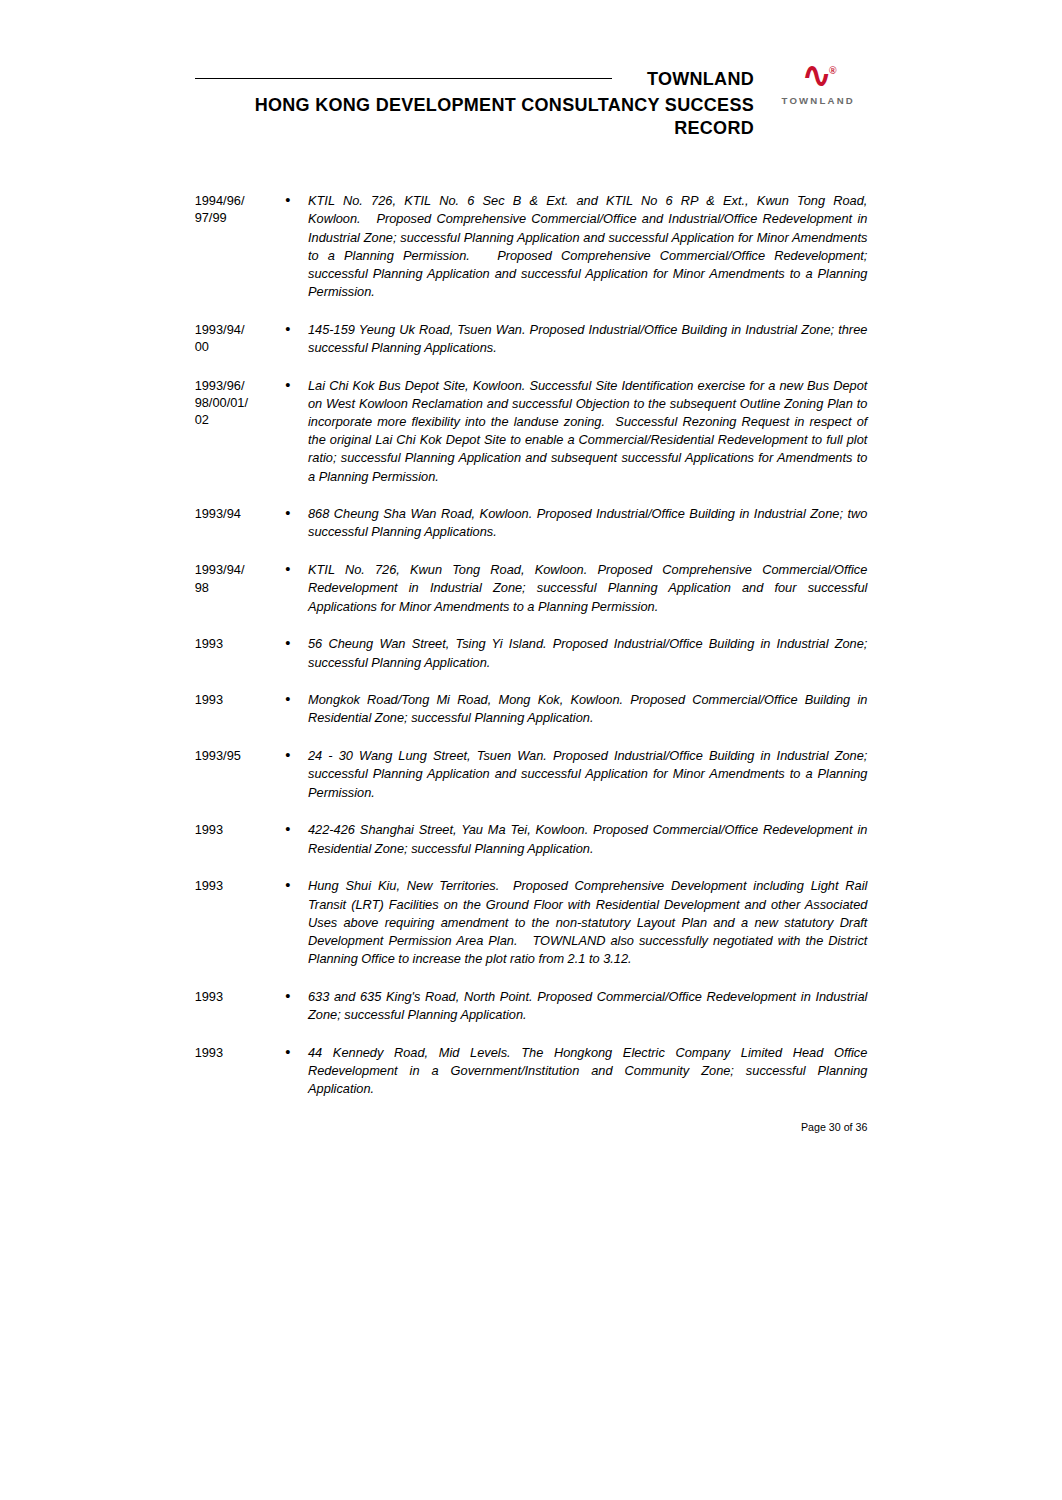TOWNLAND HONG KONG DEVELOPMENT CONSULTANCY SUCCESS RECORD
∿®
TOWNLAND
| 1994/96/ 97/99 | • | KTIL No. 726, KTIL No. 6 Sec B & Ext. and KTIL No 6 RP & Ext., Kwun Tong Road, Kowloon. Proposed Comprehensive Commercial/Office and Industrial/Office Redevelopment in Industrial Zone; successful Planning Application and successful Application for Minor Amendments to a Planning Permission. Proposed Comprehensive Commercial/Office Redevelopment; successful Planning Application and successful Application for Minor Amendments to a Planning Permission. |
| 1993/94/ 00 | • | 145-159 Yeung Uk Road, Tsuen Wan. Proposed Industrial/Office Building in Industrial Zone; three successful Planning Applications. |
| 1993/96/ 98/00/01/ 02 | • | Lai Chi Kok Bus Depot Site, Kowloon. Successful Site Identification exercise for a new Bus Depot on West Kowloon Reclamation and successful Objection to the subsequent Outline Zoning Plan to incorporate more flexibility into the landuse zoning. Successful Rezoning Request in respect of the original Lai Chi Kok Depot Site to enable a Commercial/Residential Redevelopment to full plot ratio; successful Planning Application and subsequent successful Applications for Amendments to a Planning Permission. |
| 1993/94 | • | 868 Cheung Sha Wan Road, Kowloon. Proposed Industrial/Office Building in Industrial Zone; two successful Planning Applications. |
| 1993/94/ 98 | • | KTIL No. 726, Kwun Tong Road, Kowloon. Proposed Comprehensive Commercial/Office Redevelopment in Industrial Zone; successful Planning Application and four successful Applications for Minor Amendments to a Planning Permission. |
| 1993 | • | 56 Cheung Wan Street, Tsing Yi Island. Proposed Industrial/Office Building in Industrial Zone; successful Planning Application. |
| 1993 | • | Mongkok Road/Tong Mi Road, Mong Kok, Kowloon. Proposed Commercial/Office Building in Residential Zone; successful Planning Application. |
| 1993/95 | • | 24 - 30 Wang Lung Street, Tsuen Wan. Proposed Industrial/Office Building in Industrial Zone; successful Planning Application and successful Application for Minor Amendments to a Planning Permission. |
| 1993 | • | 422-426 Shanghai Street, Yau Ma Tei, Kowloon. Proposed Commercial/Office Redevelopment in Residential Zone; successful Planning Application. |
| 1993 | • | Hung Shui Kiu, New Territories. Proposed Comprehensive Development including Light Rail Transit (LRT) Facilities on the Ground Floor with Residential Development and other Associated Uses above requiring amendment to the non-statutory Layout Plan and a new statutory Draft Development Permission Area Plan. TOWNLAND also successfully negotiated with the District Planning Office to increase the plot ratio from 2.1 to 3.12. |
| 1993 | • | 633 and 635 King's Road, North Point. Proposed Commercial/Office Redevelopment in Industrial Zone; successful Planning Application. |
| 1993 | • | 44 Kennedy Road, Mid Levels. The Hongkong Electric Company Limited Head Office Redevelopment in a Government/Institution and Community Zone; successful Planning Application. |
Page 30 of 36